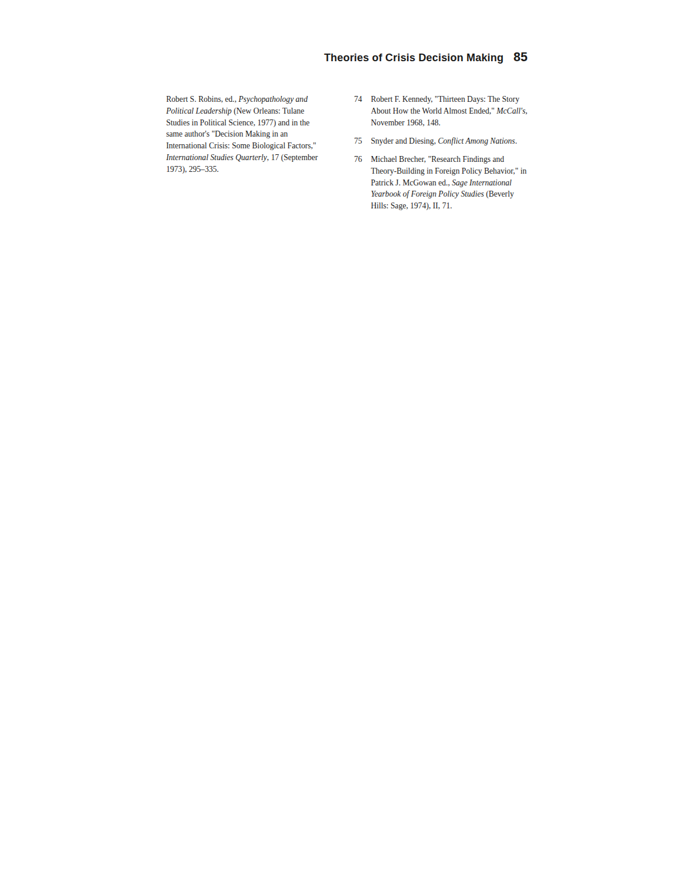Theories of Crisis Decision Making 85
Robert S. Robins, ed., Psychopathology and Political Leadership (New Orleans: Tulane Studies in Political Science, 1977) and in the same author's "Decision Making in an International Crisis: Some Biological Factors," International Studies Quarterly, 17 (September 1973), 295–335.
74 Robert F. Kennedy, "Thirteen Days: The Story About How the World Almost Ended," McCall's, November 1968, 148.
75 Snyder and Diesing, Conflict Among Nations.
76 Michael Brecher, "Research Findings and Theory-Building in Foreign Policy Behavior," in Patrick J. McGowan ed., Sage International Yearbook of Foreign Policy Studies (Beverly Hills: Sage, 1974), II, 71.